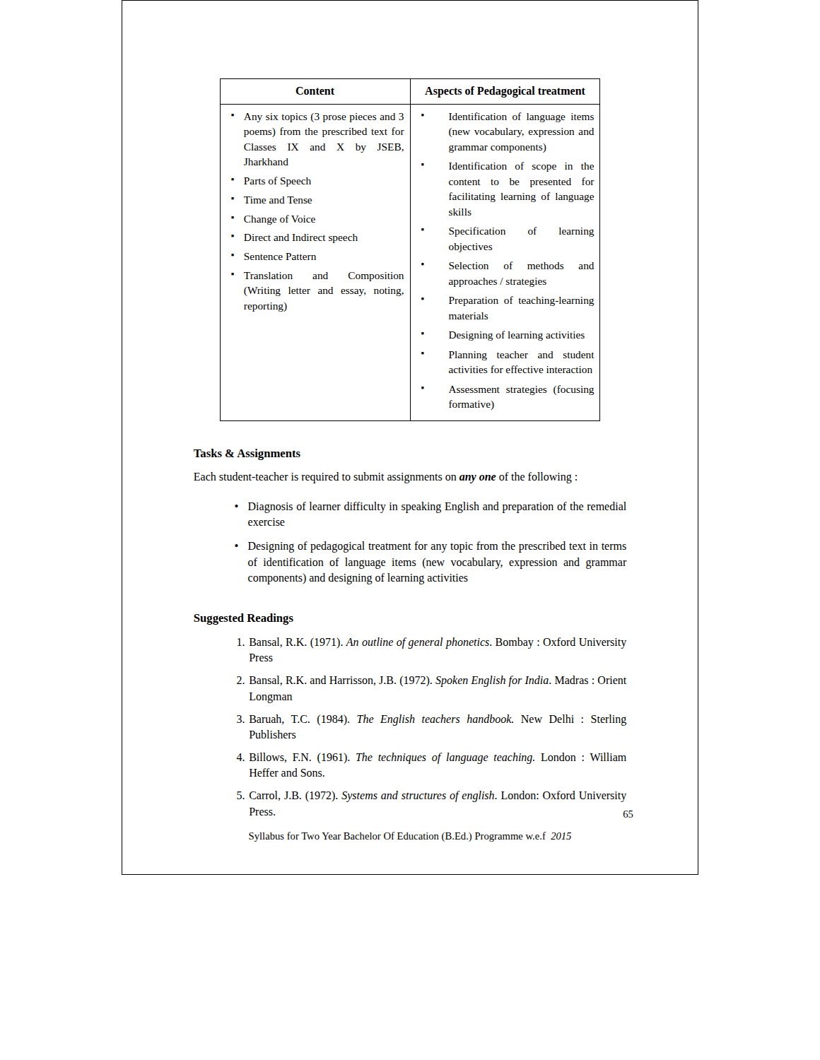| Content | Aspects of Pedagogical treatment |
| --- | --- |
| Any six topics (3 prose pieces and 3 poems) from the prescribed text for Classes IX and X by JSEB, Jharkhand Parts of Speech Time and Tense Change of Voice Direct and Indirect speech Sentence Pattern Translation and Composition (Writing letter and essay, noting, reporting) | Identification of language items (new vocabulary, expression and grammar components) Identification of scope in the content to be presented for facilitating learning of language skills Specification of learning objectives Selection of methods and approaches / strategies Preparation of teaching-learning materials Designing of learning activities Planning teacher and student activities for effective interaction Assessment strategies (focusing formative) |
Tasks & Assignments
Each student-teacher is required to submit assignments on any one of the following :
Diagnosis of learner difficulty in speaking English and preparation of the remedial exercise
Designing of pedagogical treatment for any topic from the prescribed text in terms of identification of language items (new vocabulary, expression and grammar components) and designing of learning activities
Suggested Readings
Bansal, R.K. (1971). An outline of general phonetics. Bombay : Oxford University Press
Bansal, R.K. and Harrisson, J.B. (1972). Spoken English for India. Madras : Orient Longman
Baruah, T.C. (1984). The English teachers handbook. New Delhi : Sterling Publishers
Billows, F.N. (1961). The techniques of language teaching. London : William Heffer and Sons.
Carrol, J.B. (1972). Systems and structures of english. London: Oxford University Press.
65
Syllabus for Two Year Bachelor Of Education (B.Ed.) Programme w.e.f 2015